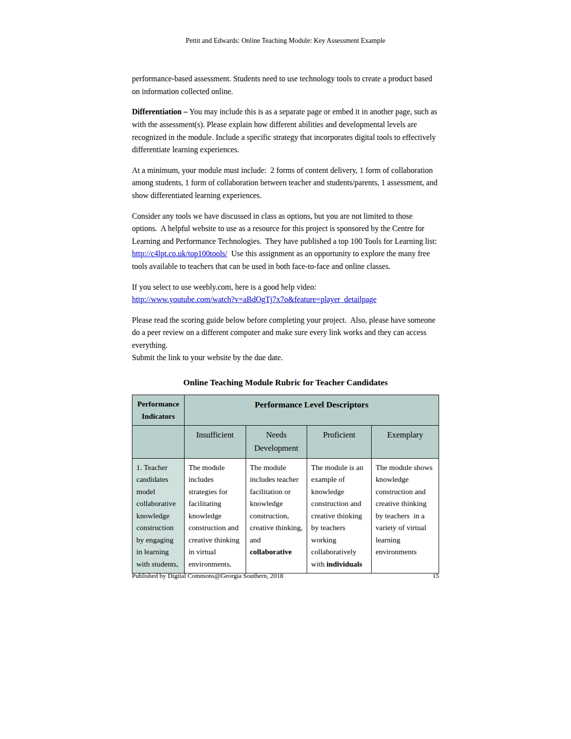Pettit and Edwards: Online Teaching Module: Key Assessment Example
performance-based assessment. Students need to use technology tools to create a product based on information collected online.
Differentiation – You may include this is as a separate page or embed it in another page, such as with the assessment(s). Please explain how different abilities and developmental levels are recognized in the module. Include a specific strategy that incorporates digital tools to effectively differentiate learning experiences.
At a minimum, your module must include: 2 forms of content delivery, 1 form of collaboration among students, 1 form of collaboration between teacher and students/parents, 1 assessment, and show differentiated learning experiences.
Consider any tools we have discussed in class as options, but you are not limited to those options. A helpful website to use as a resource for this project is sponsored by the Centre for Learning and Performance Technologies. They have published a top 100 Tools for Learning list: http://c4lpt.co.uk/top100tools/ Use this assignment as an opportunity to explore the many free tools available to teachers that can be used in both face-to-face and online classes.
If you select to use weebly.com, here is a good help video:
http://www.youtube.com/watch?v=aBdOgTj7x7o&feature=player_detailpage
Please read the scoring guide below before completing your project. Also, please have someone do a peer review on a different computer and make sure every link works and they can access everything.
Submit the link to your website by the due date.
Online Teaching Module Rubric for Teacher Candidates
| Performance Indicators | Performance Level Descriptors |
| --- | --- |
| | Insufficient | Needs Development | Proficient | Exemplary |
| 1. Teacher candidates model collaborative knowledge construction by engaging in learning with students, | The module includes strategies for facilitating knowledge construction and creative thinking in virtual environments. | The module includes teacher facilitation or knowledge construction, creative thinking, and collaborative | The module is an example of knowledge construction and creative thinking by teachers working collaboratively with individuals | The module shows knowledge construction and creative thinking by teachers in a variety of virtual learning environments |
Published by Digital Commons@Georgia Southern, 2018 15